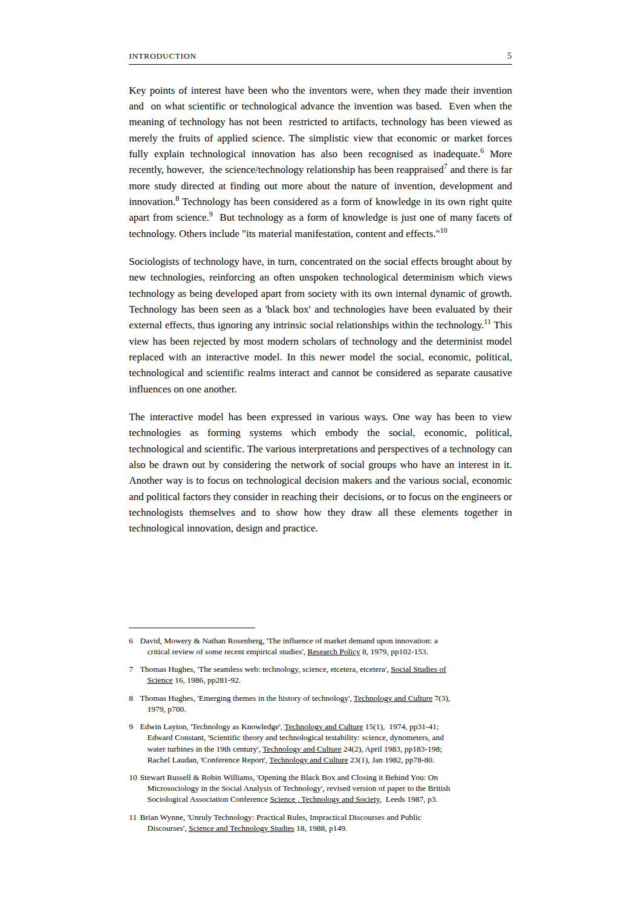Introduction 5
Key points of interest have been who the inventors were, when they made their invention and on what scientific or technological advance the invention was based. Even when the meaning of technology has not been restricted to artifacts, technology has been viewed as merely the fruits of applied science. The simplistic view that economic or market forces fully explain technological innovation has also been recognised as inadequate.6 More recently, however, the science/technology relationship has been reappraised7 and there is far more study directed at finding out more about the nature of invention, development and innovation.8 Technology has been considered as a form of knowledge in its own right quite apart from science.9 But technology as a form of knowledge is just one of many facets of technology. Others include "its material manifestation, content and effects."10
Sociologists of technology have, in turn, concentrated on the social effects brought about by new technologies, reinforcing an often unspoken technological determinism which views technology as being developed apart from society with its own internal dynamic of growth. Technology has been seen as a 'black box' and technologies have been evaluated by their external effects, thus ignoring any intrinsic social relationships within the technology.11 This view has been rejected by most modern scholars of technology and the determinist model replaced with an interactive model. In this newer model the social, economic, political, technological and scientific realms interact and cannot be considered as separate causative influences on one another.
The interactive model has been expressed in various ways. One way has been to view technologies as forming systems which embody the social, economic, political, technological and scientific. The various interpretations and perspectives of a technology can also be drawn out by considering the network of social groups who have an interest in it. Another way is to focus on technological decision makers and the various social, economic and political factors they consider in reaching their decisions, or to focus on the engineers or technologists themselves and to show how they draw all these elements together in technological innovation, design and practice.
6
David, Mowery & Nathan Rosenberg, 'The influence of market demand upon innovation: a critical review of some recent empirical studies', Research Policy 8, 1979, pp102-153.
7
Thomas Hughes, 'The seamless web: technology, science, etcetera, etcetera', Social Studies of Science 16, 1986, pp281-92.
8
Thomas Hughes, 'Emerging themes in the history of technology', Technology and Culture 7(3), 1979, p700.
9
Edwin Layton, 'Technology as Knowledge', Technology and Culture 15(1), 1974, pp31-41; Edward Constant, 'Scientific theory and technological testability: science, dynometers, and water turbines in the 19th century', Technology and Culture 24(2), April 1983, pp183-198; Rachel Laudan, 'Conference Report', Technology and Culture 23(1), Jan 1982, pp78-80.
10
Stewart Russell & Robin Williams, 'Opening the Black Box and Closing it Behind You: On Microsociology in the Social Analysis of Technology', revised version of paper to the British Sociological Association Conference Science , Technology and Society, Leeds 1987, p3.
11
Brian Wynne, 'Unruly Technology: Practical Rules, Impractical Discourses and Public Discourses', Science and Technology Studies 18, 1988, p149.